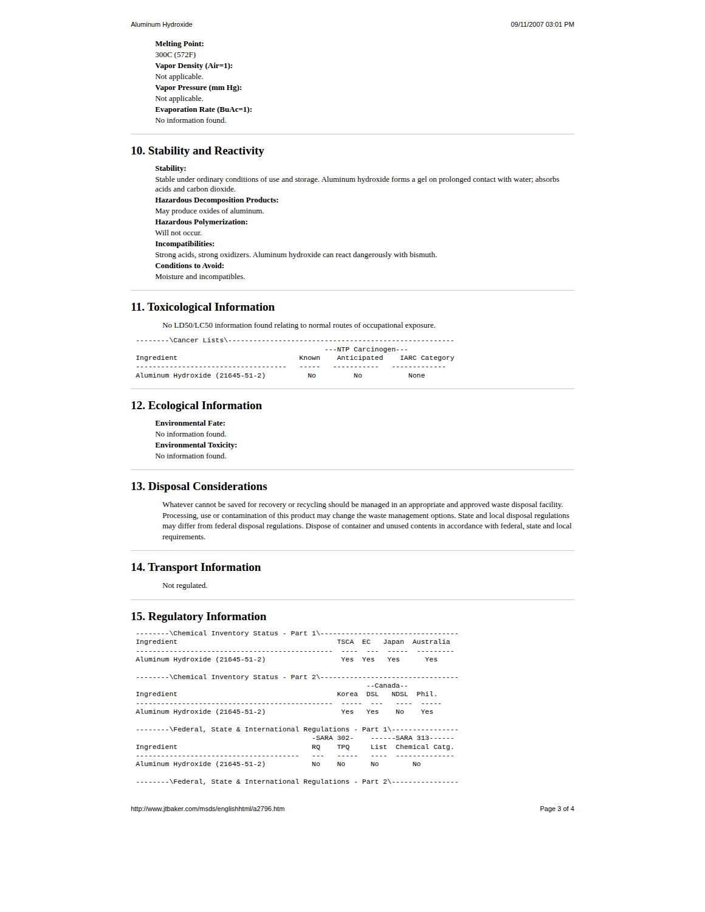Aluminum Hydroxide
09/11/2007 03:01 PM
Melting Point:
300C (572F)
Vapor Density (Air=1):
Not applicable.
Vapor Pressure (mm Hg):
Not applicable.
Evaporation Rate (BuAc=1):
No information found.
10. Stability and Reactivity
Stability:
Stable under ordinary conditions of use and storage. Aluminum hydroxide forms a gel on prolonged contact with water; absorbs acids and carbon dioxide.
Hazardous Decomposition Products:
May produce oxides of aluminum.
Hazardous Polymerization:
Will not occur.
Incompatibilities:
Strong acids, strong oxidizers. Aluminum hydroxide can react dangerously with bismuth.
Conditions to Avoid:
Moisture and incompatibles.
11. Toxicological Information
No LD50/LC50 information found relating to normal routes of occupational exposure.
--------\Cancer Lists\------------------------------------------------------
                                             ---NTP Carcinogen---
Ingredient                             Known    Anticipated    IARC Category
------------------------------------   -----   -----------   -------------
Aluminum Hydroxide (21645-51-2)          No         No           None
12. Ecological Information
Environmental Fate:
No information found.
Environmental Toxicity:
No information found.
13. Disposal Considerations
Whatever cannot be saved for recovery or recycling should be managed in an appropriate and approved waste disposal facility. Processing, use or contamination of this product may change the waste management options. State and local disposal regulations may differ from federal disposal regulations. Dispose of container and unused contents in accordance with federal, state and local requirements.
14. Transport Information
Not regulated.
15. Regulatory Information
--------\Chemical Inventory Status - Part 1\---------------------------------
Ingredient                                      TSCA  EC   Japan  Australia
-----------------------------------------------  ----  ---  -----  ---------
Aluminum Hydroxide (21645-51-2)                  Yes  Yes   Yes      Yes

--------\Chemical Inventory Status - Part 2\---------------------------------
                                                       --Canada--
Ingredient                                      Korea  DSL   NDSL  Phil.
-----------------------------------------------  -----  ---   ----  -----
Aluminum Hydroxide (21645-51-2)                  Yes   Yes    No    Yes

--------\Federal, State & International Regulations - Part 1\----------------
                                          -SARA 302-    ------SARA 313------
Ingredient                                RQ    TPQ     List  Chemical Catg.
---------------------------------------   ---   -----   ----  --------------
Aluminum Hydroxide (21645-51-2)           No    No      No        No

--------\Federal, State & International Regulations - Part 2\----------------
http://www.jtbaker.com/msds/englishhtml/a2796.htm
Page 3 of 4